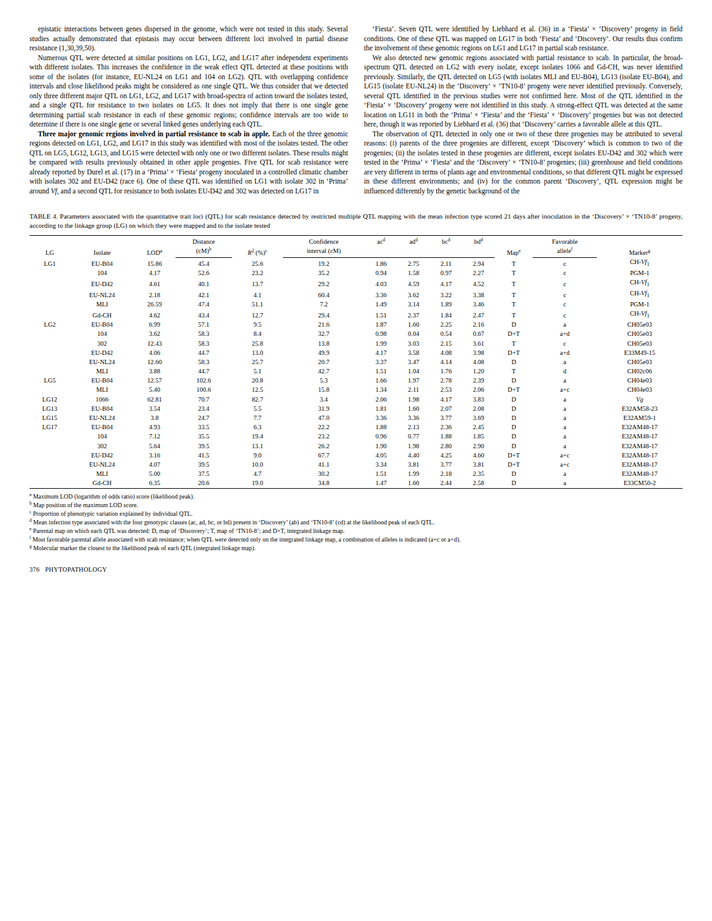epistatic interactions between genes dispersed in the genome, which were not tested in this study. Several studies actually demonstrated that epistasis may occur between different loci involved in partial disease resistance (1,30,39,50).
Numerous QTL were detected at similar positions on LG1, LG2, and LG17 after independent experiments with different isolates. This increases the confidence in the weak effect QTL detected at these positions with some of the isolates (for instance, EU-NL24 on LG1 and 104 on LG2). QTL with overlapping confidence intervals and close likelihood peaks might be considered as one single QTL. We thus consider that we detected only three different major QTL on LG1, LG2, and LG17 with broad-spectra of action toward the isolates tested, and a single QTL for resistance to two isolates on LG5. It does not imply that there is one single gene determining partial scab resistance in each of these genomic regions; confidence intervals are too wide to determine if there is one single gene or several linked genes underlying each QTL.
Three major genomic regions involved in partial resistance to scab in apple. Each of the three genomic regions detected on LG1, LG2, and LG17 in this study was identified with most of the isolates tested. The other QTL on LG5, LG12, LG13, and LG15 were detected with only one or two different isolates. These results might be compared with results previously obtained in other apple progenies. Five QTL for scab resistance were already reported by Durel et al. (17) in a ‘Prima’ × ‘Fiesta’ progeny inoculated in a controlled climatic chamber with isolates 302 and EU-D42 (race 6). One of these QTL was identified on LG1 with isolate 302 in ‘Prima’ around Vf, and a second QTL for resistance to both isolates EU-D42 and 302 was detected on LG17 in
‘Fiesta’. Seven QTL were identified by Liebhard et al. (36) in a ‘Fiesta’ × ‘Discovery’ progeny in field conditions. One of these QTL was mapped on LG17 in both ‘Fiesta’ and ‘Discovery’. Our results thus confirm the involvement of these genomic regions on LG1 and LG17 in partial scab resistance.
We also detected new genomic regions associated with partial resistance to scab. In particular, the broad-spectrum QTL detected on LG2 with every isolate, except isolates 1066 and Gd-CH, was never identified previously. Similarly, the QTL detected on LG5 (with isolates MLI and EU-B04), LG13 (isolate EU-B04), and LG15 (isolate EU-NL24) in the ‘Discovery’ × ‘TN10-8’ progeny were never identified previously. Conversely, several QTL identified in the previous studies were not confirmed here. Most of the QTL identified in the ‘Fiesta’ × ‘Discovery’ progeny were not identified in this study. A strong-effect QTL was detected at the same location on LG11 in both the ‘Prima’ × ‘Fiesta’ and the ‘Fiesta’ × ‘Discovery’ progenies but was not detected here, though it was reported by Liebhard et al. (36) that ‘Discovery’ carries a favorable allele at this QTL.
The observation of QTL detected in only one or two of these three progenies may be attributed to several reasons: (i) parents of the three progenies are different, except ‘Discovery’ which is common to two of the progenies; (ii) the isolates tested in these progenies are different, except isolates EU-D42 and 302 which were tested in the ‘Prima’ × ‘Fiesta’ and the ‘Discovery’ × ‘TN10-8’ progenies; (iii) greenhouse and field conditions are very different in terms of plants age and environmental conditions, so that different QTL might be expressed in these different environments; and (iv) for the common parent ‘Discovery’, QTL expression might be influenced differently by the genetic background of the
TABLE 4. Parameters associated with the quantitative trait loci (QTL) for scab resistance detected by restricted multiple QTL mapping with the mean infection type scored 21 days after inoculation in the ‘Discovery’ × ‘TN10-8’ progeny, according to the linkage group (LG) on which they were mapped and to the isolate tested
| LG | Isolate | LOD a | Distance | R 2 (%) c | Confidence | ac d | ad d | bc d | bd d | Map e | Favorable | Marker g |
| --- | --- | --- | --- | --- | --- | --- | --- | --- | --- | --- | --- | --- |
| (cM) b | interval (cM) | | | | | allele f |
| LG1 | EU-B04 | 15.86 | 45.4 | 25.6 | 19.2 | 1.86 | 2.75 | 2.11 | 2.94 | T | c | CH- Vf 1 |
| | 104 | 4.17 | 52.6 | 23.2 | 35.2 | 0.94 | 1.58 | 0.97 | 2.27 | T | c | PGM-1 |
| | EU-D42 | 4.61 | 40.1 | 13.7 | 29.2 | 4.03 | 4.59 | 4.17 | 4.52 | T | c | CH- Vf 1 |
| | EU-NL24 | 2.18 | 42.1 | 4.1 | 60.4 | 3.36 | 3.62 | 3.22 | 3.38 | T | c | CH- Vf 1 |
| | MLI | 26.59 | 47.4 | 51.1 | 7.2 | 1.49 | 3.14 | 1.89 | 3.46 | T | c | PGM-1 |
| | Gd-CH | 4.62 | 43.4 | 12.7 | 29.4 | 1.51 | 2.37 | 1.84 | 2.47 | T | c | CH- Vf 1 |
| LG2 | EU-B04 | 6.99 | 57.1 | 9.5 | 21.6 | 1.87 | 1.60 | 2.25 | 2.16 | D | a | CH05e03 |
| | 104 | 3.62 | 58.3 | 8.4 | 32.7 | 0.98 | 0.04 | 0.54 | 0.67 | D+T | a+d | CH05e03 |
| | 302 | 12.43 | 58.3 | 25.8 | 13.8 | 1.99 | 3.03 | 2.15 | 3.61 | T | c | CH05e03 |
| | EU-D42 | 4.06 | 44.7 | 13.0 | 49.9 | 4.17 | 3.58 | 4.08 | 3.98 | D+T | a+d | E33M49-15 |
| | EU-NL24 | 12.60 | 58.3 | 25.7 | 20.7 | 3.37 | 3.47 | 4.14 | 4.08 | D | a | CH05e03 |
| | MLI | 3.88 | 44.7 | 5.1 | 42.7 | 1.51 | 1.04 | 1.76 | 1.20 | T | d | CH02c06 |
| LG5 | EU-B04 | 12.57 | 102.6 | 20.8 | 5.3 | 1.66 | 1.97 | 2.78 | 2.39 | D | a | CH04e03 |
| | MLI | 5.40 | 100.6 | 12.5 | 15.8 | 1.34 | 2.11 | 2.53 | 2.06 | D+T | a+c | CH04e03 |
| LG12 | 1066 | 62.81 | 70.7 | 82.7 | 3.4 | 2.06 | 1.98 | 4.17 | 3.83 | D | a | Vg |
| LG13 | EU-B04 | 3.54 | 23.4 | 5.5 | 31.9 | 1.81 | 1.60 | 2.07 | 2.08 | D | a | E32AM58-23 |
| LG15 | EU-NL24 | 3.8 | 24.7 | 7.7 | 47.0 | 3.36 | 3.36 | 3.77 | 3.69 | D | a | E32AM59-1 |
| LG17 | EU-B04 | 4.93 | 33.5 | 6.3 | 22.2 | 1.88 | 2.13 | 2.36 | 2.45 | D | a | E32AM48-17 |
| | 104 | 7.12 | 35.5 | 19.4 | 23.2 | 0.96 | 0.77 | 1.88 | 1.85 | D | a | E32AM48-17 |
| | 302 | 5.64 | 39.5 | 13.1 | 26.2 | 1.90 | 1.98 | 2.80 | 2.90 | D | a | E32AM48-17 |
| | EU-D42 | 3.16 | 41.5 | 9.0 | 67.7 | 4.05 | 4.40 | 4.25 | 4.60 | D+T | a+c | E32AM48-17 |
| | EU-NL24 | 4.07 | 39.5 | 10.0 | 41.1 | 3.34 | 3.81 | 3.77 | 3.81 | D+T | a+c | E32AM48-17 |
| | MLI | 5.00 | 37.5 | 4.7 | 30.2 | 1.51 | 1.99 | 2.18 | 2.35 | D | a | E32AM48-17 |
| | Gd-CH | 6.35 | 20.6 | 19.0 | 34.8 | 1.47 | 1.60 | 2.44 | 2.58 | D | a | E33CM50-2 |
a Maximum LOD (logarithm of odds ratio) score (likelihood peak).
b Map position of the maximum LOD score.
c Proportion of phenotypic variation explained by individual QTL.
d Mean infection type associated with the four genotypic classes (ac, ad, bc, or bd) present in ‘Discovery’ (ab) and ‘TN10-8’ (cd) at the likelihood peak of each QTL.
e Parental map on which each QTL was detected: D, map of ‘Discovery’; T, map of ‘TN10-8’; and D+T, integrated linkage map.
f Most favorable parental allele associated with scab resistance; when QTL were detected only on the integrated linkage map, a combination of alleles is indicated (a+c or a+d).
g Molecular marker the closest to the likelihood peak of each QTL (integrated linkage map).
376 PHYTOPATHOLOGY